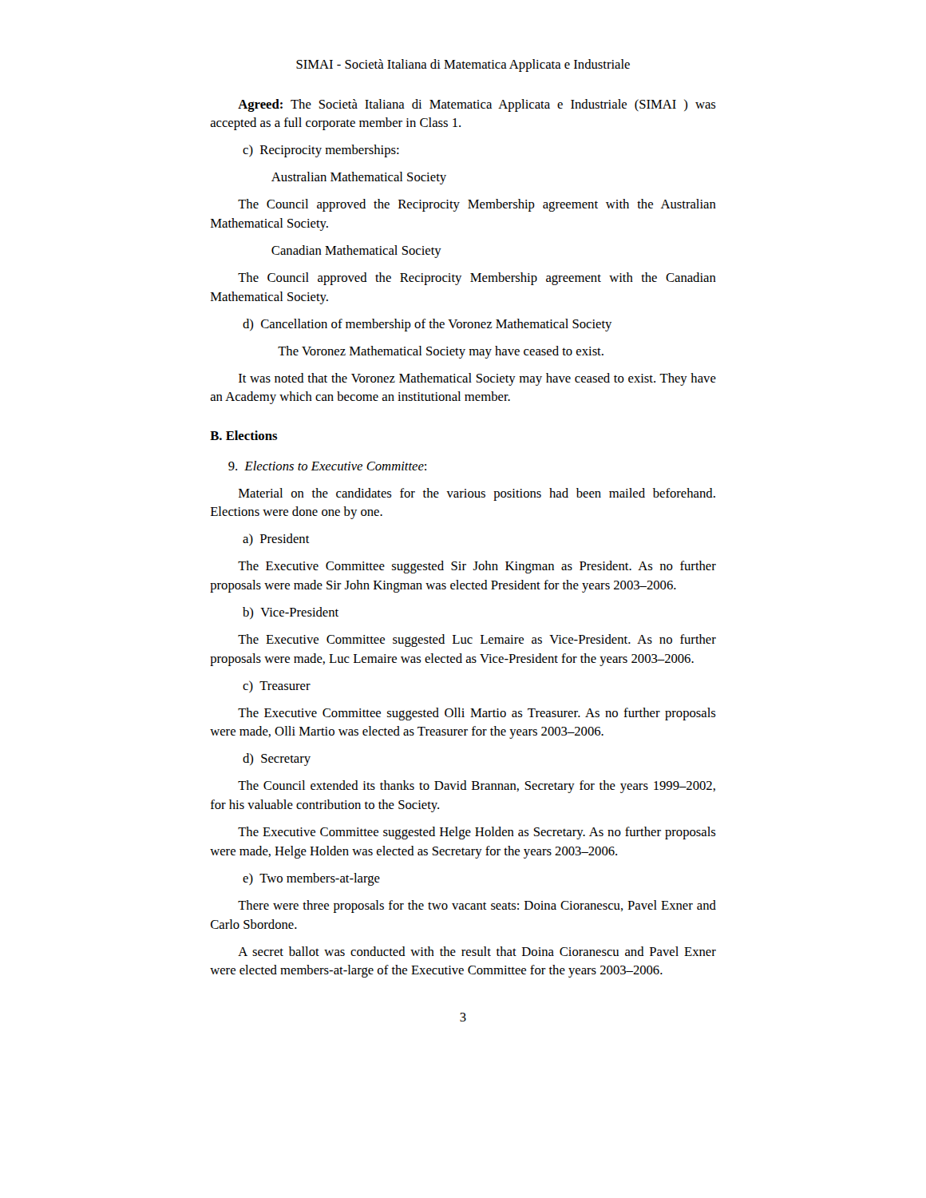SIMAI - Società Italiana di Matematica Applicata e Industriale
Agreed: The Società Italiana di Matematica Applicata e Industriale (SIMAI ) was accepted as a full corporate member in Class 1.
c) Reciprocity memberships:
Australian Mathematical Society
The Council approved the Reciprocity Membership agreement with the Australian Mathematical Society.
Canadian Mathematical Society
The Council approved the Reciprocity Membership agreement with the Canadian Mathematical Society.
d) Cancellation of membership of the Voronez Mathematical Society
The Voronez Mathematical Society may have ceased to exist.
It was noted that the Voronez Mathematical Society may have ceased to exist. They have an Academy which can become an institutional member.
B. Elections
9. Elections to Executive Committee:
Material on the candidates for the various positions had been mailed beforehand. Elections were done one by one.
a) President
The Executive Committee suggested Sir John Kingman as President. As no further proposals were made Sir John Kingman was elected President for the years 2003–2006.
b) Vice-President
The Executive Committee suggested Luc Lemaire as Vice-President. As no further proposals were made, Luc Lemaire was elected as Vice-President for the years 2003–2006.
c) Treasurer
The Executive Committee suggested Olli Martio as Treasurer. As no further proposals were made, Olli Martio was elected as Treasurer for the years 2003–2006.
d) Secretary
The Council extended its thanks to David Brannan, Secretary for the years 1999–2002, for his valuable contribution to the Society.
The Executive Committee suggested Helge Holden as Secretary. As no further proposals were made, Helge Holden was elected as Secretary for the years 2003–2006.
e) Two members-at-large
There were three proposals for the two vacant seats: Doina Cioranescu, Pavel Exner and Carlo Sbordone.
A secret ballot was conducted with the result that Doina Cioranescu and Pavel Exner were elected members-at-large of the Executive Committee for the years 2003–2006.
3